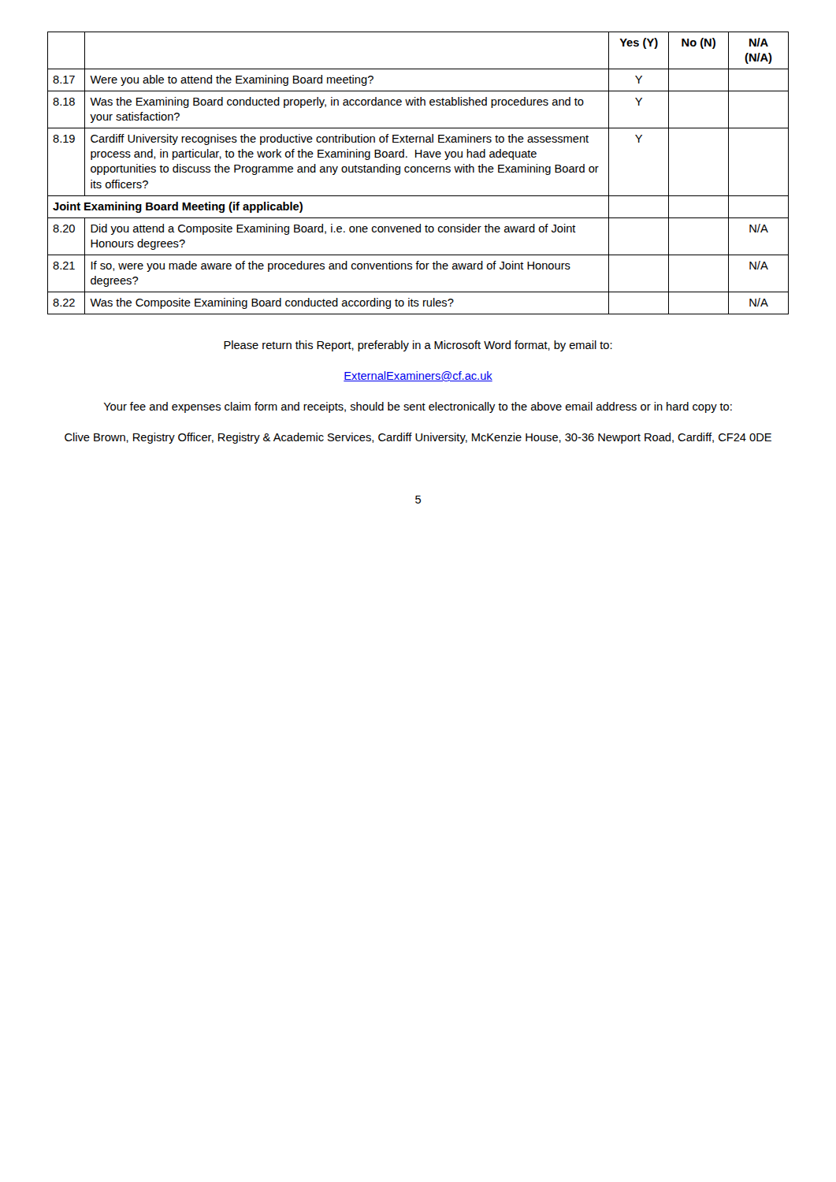| | | Yes (Y) | No (N) | N/A (N/A) |
| --- | --- | --- | --- | --- |
| 8.17 | Were you able to attend the Examining Board meeting? | Y | | |
| 8.18 | Was the Examining Board conducted properly, in accordance with established procedures and to your satisfaction? | Y | | |
| 8.19 | Cardiff University recognises the productive contribution of External Examiners to the assessment process and, in particular, to the work of the Examining Board. Have you had adequate opportunities to discuss the Programme and any outstanding concerns with the Examining Board or its officers? | Y | | |
| Joint Examining Board Meeting (if applicable) | | | |
| 8.20 | Did you attend a Composite Examining Board, i.e. one convened to consider the award of Joint Honours degrees? | | | N/A |
| 8.21 | If so, were you made aware of the procedures and conventions for the award of Joint Honours degrees? | | | N/A |
| 8.22 | Was the Composite Examining Board conducted according to its rules? | | | N/A |
Please return this Report, preferably in a Microsoft Word format, by email to:
ExternalExaminers@cf.ac.uk
Your fee and expenses claim form and receipts, should be sent electronically to the above email address or in hard copy to:
Clive Brown, Registry Officer, Registry & Academic Services, Cardiff University, McKenzie House, 30-36 Newport Road, Cardiff, CF24 0DE
5